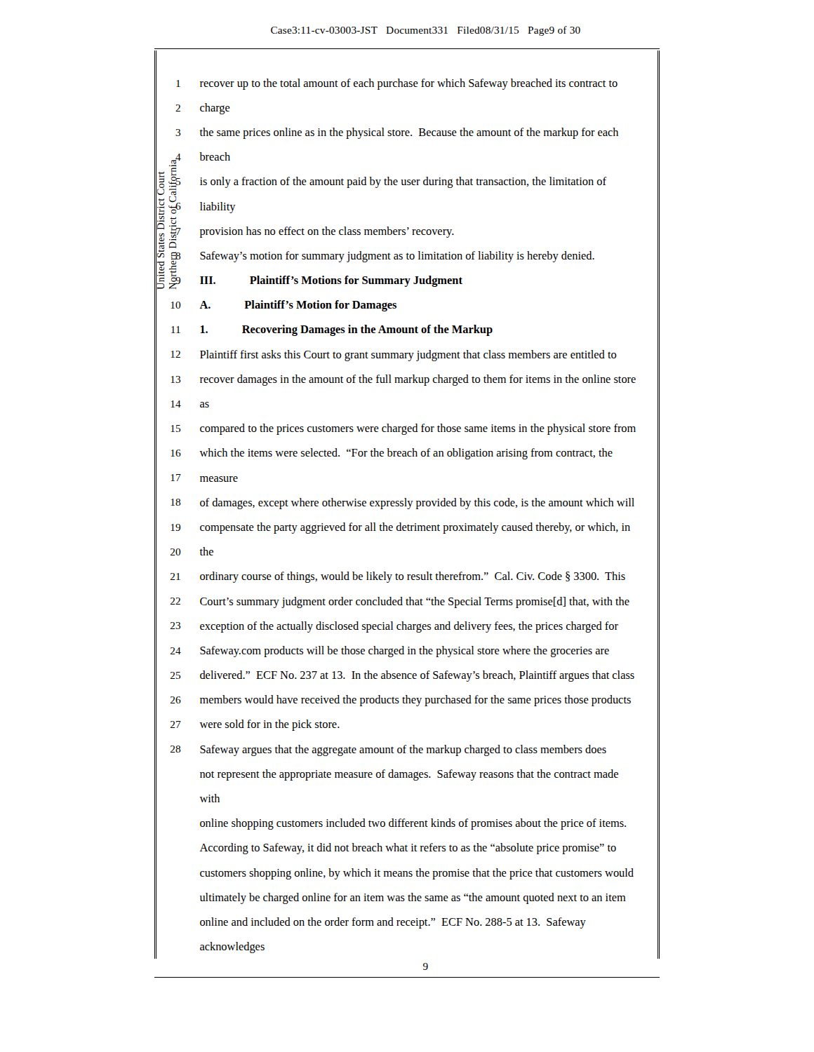Case3:11-cv-03003-JST Document331 Filed08/31/15 Page9 of 30
United States District Court
Northern District of California
1
2
3
4
5
6
7
8
9
10
11
12
13
14
15
16
17
18
19
20
21
22
23
24
25
26
27
28
recover up to the total amount of each purchase for which Safeway breached its contract to charge
the same prices online as in the physical store. Because the amount of the markup for each breach
is only a fraction of the amount paid by the user during that transaction, the limitation of liability
provision has no effect on the class members’ recovery.
Safeway’s motion for summary judgment as to limitation of liability is hereby denied.
III. Plaintiff’s Motions for Summary Judgment
A. Plaintiff’s Motion for Damages
1. Recovering Damages in the Amount of the Markup
Plaintiff first asks this Court to grant summary judgment that class members are entitled to
recover damages in the amount of the full markup charged to them for items in the online store as
compared to the prices customers were charged for those same items in the physical store from
which the items were selected. “For the breach of an obligation arising from contract, the measure
of damages, except where otherwise expressly provided by this code, is the amount which will
compensate the party aggrieved for all the detriment proximately caused thereby, or which, in the
ordinary course of things, would be likely to result therefrom.” Cal. Civ. Code § 3300. This
Court’s summary judgment order concluded that “the Special Terms promise[d] that, with the
exception of the actually disclosed special charges and delivery fees, the prices charged for
Safeway.com products will be those charged in the physical store where the groceries are
delivered.” ECF No. 237 at 13. In the absence of Safeway’s breach, Plaintiff argues that class
members would have received the products they purchased for the same prices those products
were sold for in the pick store.
Safeway argues that the aggregate amount of the markup charged to class members does
not represent the appropriate measure of damages. Safeway reasons that the contract made with
online shopping customers included two different kinds of promises about the price of items.
According to Safeway, it did not breach what it refers to as the “absolute price promise” to
customers shopping online, by which it means the promise that the price that customers would
ultimately be charged online for an item was the same as “the amount quoted next to an item
online and included on the order form and receipt.” ECF No. 288-5 at 13. Safeway acknowledges
9